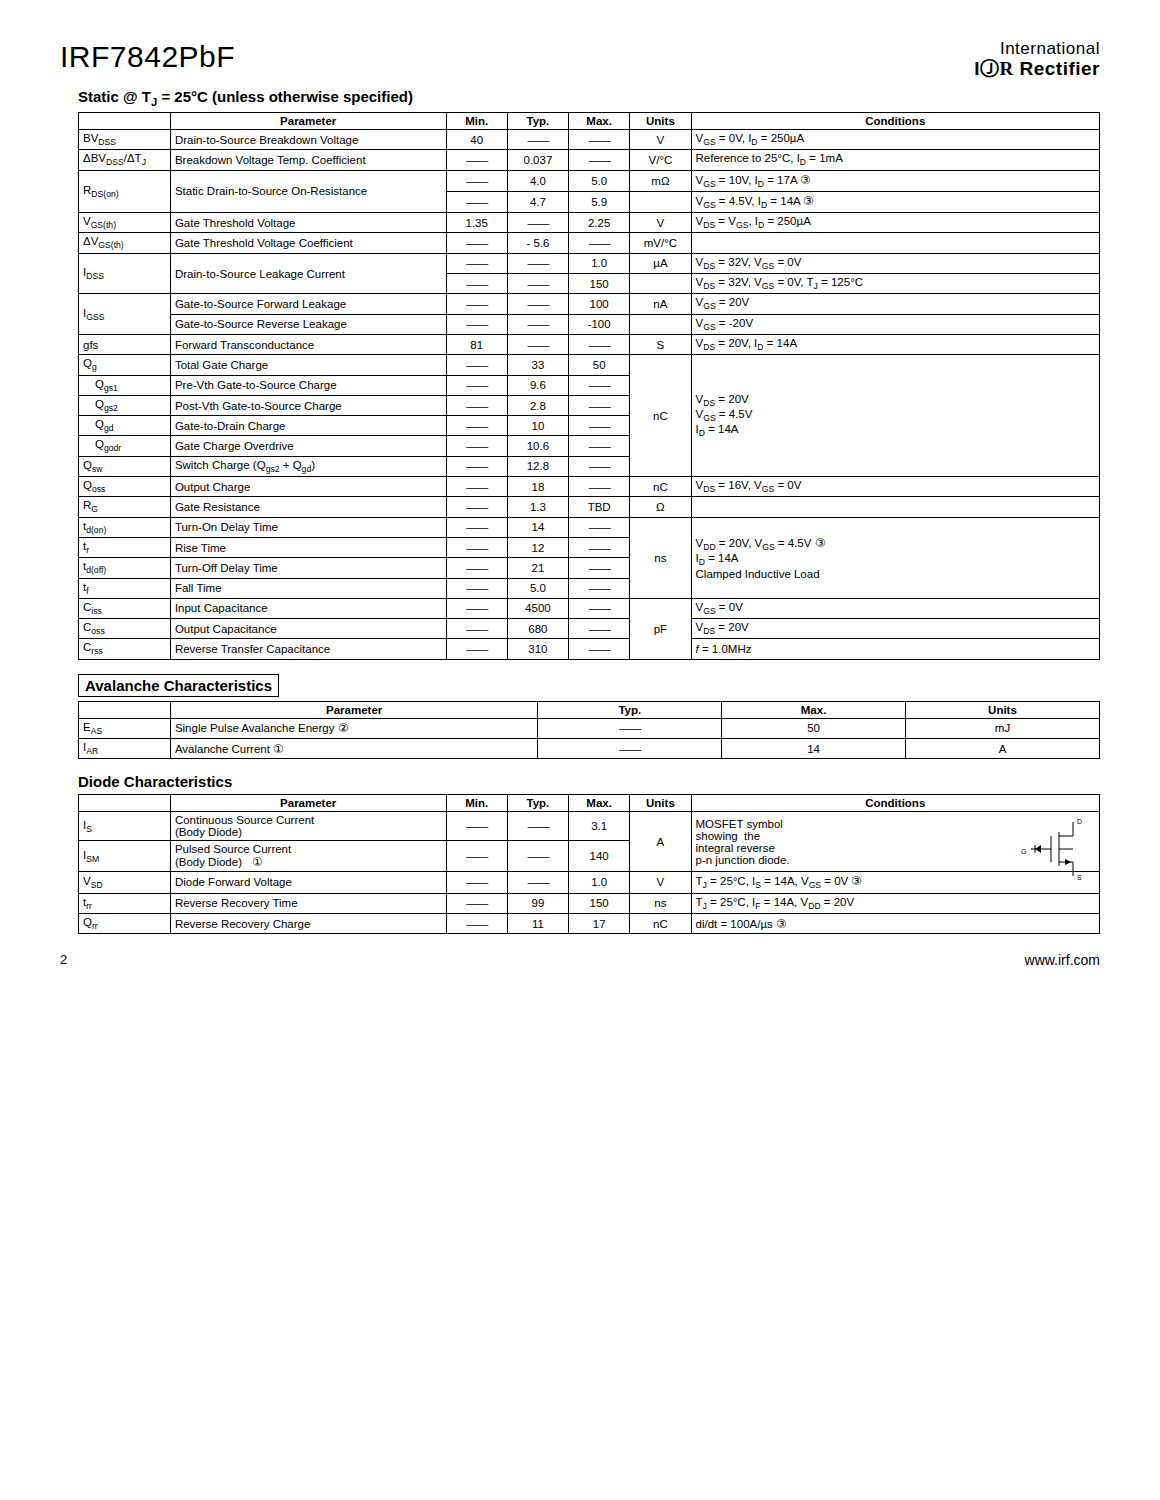IRF7842PbF
International
IⒿR Rectifier
Static @ TJ = 25°C (unless otherwise specified)
| | Parameter | Min. | Typ. | Max. | Units | Conditions |
| --- | --- | --- | --- | --- | --- | --- |
| BV DSS | Drain-to-Source Breakdown Voltage | 40 | —— | —— | V | V GS = 0V, I D = 250µA |
| ΔBV DSS /ΔT J | Breakdown Voltage Temp. Coefficient | —— | 0.037 | —— | V/°C | Reference to 25°C, I D = 1mA |
| R DS(on) | Static Drain-to-Source On-Resistance | —— | 4.0 | 5.0 | mΩ | V GS = 10V, I D = 17A ③ |
| —— | 4.7 | 5.9 | | V GS = 4.5V, I D = 14A ③ |
| V GS(th) | Gate Threshold Voltage | 1.35 | —— | 2.25 | V | V DS = V GS , I D = 250µA |
| ΔV GS(th) | Gate Threshold Voltage Coefficient | —— | - 5.6 | —— | mV/°C | |
| I DSS | Drain-to-Source Leakage Current | —— | —— | 1.0 | µA | V DS = 32V, V GS = 0V |
| —— | —— | 150 | | V DS = 32V, V GS = 0V, T J = 125°C |
| I GSS | Gate-to-Source Forward Leakage | —— | —— | 100 | nA | V GS = 20V |
| Gate-to-Source Reverse Leakage | —— | —— | -100 | | V GS = -20V |
| gfs | Forward Transconductance | 81 | —— | —— | S | V DS = 20V, I D = 14A |
| Q g | Total Gate Charge | —— | 33 | 50 | nC | V DS = 20V V GS = 4.5V I D = 14A |
| Q gs1 | Pre-Vth Gate-to-Source Charge | —— | 9.6 | —— |
| Q gs2 | Post-Vth Gate-to-Source Charge | —— | 2.8 | —— |
| Q gd | Gate-to-Drain Charge | —— | 10 | —— |
| Q godr | Gate Charge Overdrive | —— | 10.6 | —— |
| Q sw | Switch Charge (Q gs2 + Q gd ) | —— | 12.8 | —— |
| Q oss | Output Charge | —— | 18 | —— | nC | V DS = 16V, V GS = 0V |
| R G | Gate Resistance | —— | 1.3 | TBD | Ω | |
| t d(on) | Turn-On Delay Time | —— | 14 | —— | ns | V DD = 20V, V GS = 4.5V ③ I D = 14A Clamped Inductive Load |
| t r | Rise Time | —— | 12 | —— |
| t d(off) | Turn-Off Delay Time | —— | 21 | —— |
| t f | Fall Time | —— | 5.0 | —— |
| C iss | Input Capacitance | —— | 4500 | —— | pF | V GS = 0V |
| C oss | Output Capacitance | —— | 680 | —— | V DS = 20V |
| C rss | Reverse Transfer Capacitance | —— | 310 | —— | f = 1.0MHz |
Avalanche Characteristics
| | Parameter | Typ. | Max. | Units |
| --- | --- | --- | --- | --- |
| E AS | Single Pulse Avalanche Energy ② | —— | 50 | mJ |
| I AR | Avalanche Current ① | —— | 14 | A |
Diode Characteristics
| | Parameter | Min. | Typ. | Max. | Units | Conditions |
| --- | --- | --- | --- | --- | --- | --- |
| I S | Continuous Source Current (Body Diode) | —— | —— | 3.1 | A | MOSFET symbol showing the integral reverse p-n junction diode. D S G |
| I SM | Pulsed Source Current (Body Diode) ① | —— | —— | 140 |
| V SD | Diode Forward Voltage | —— | —— | 1.0 | V | T J = 25°C, I S = 14A, V GS = 0V ③ |
| t rr | Reverse Recovery Time | —— | 99 | 150 | ns | T J = 25°C, I F = 14A, V DD = 20V |
| Q rr | Reverse Recovery Charge | —— | 11 | 17 | nC | di/dt = 100A/µs ③ |
2
www.irf.com